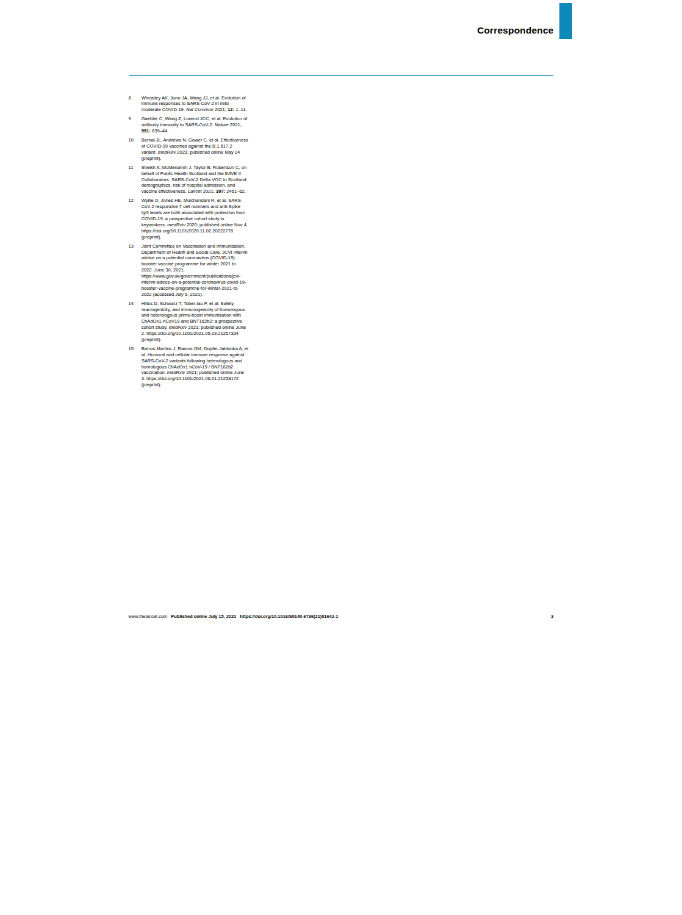Correspondence
8 Wheatley AK, Juno JA, Wang JJ, et al. Evolution of immune responses to SARS-CoV-2 in mild-moderate COVID-19. Nat Commun 2021; 12: 1–11.
9 Gaebler C, Wang Z, Lorenzi JCC, et al. Evolution of antibody immunity to SARS-CoV-2. Nature 2021; 591: 639–44.
10 Bernal JL, Andrews N, Gower C, et al. Effectiveness of COVID-19 vaccines against the B.1.617.2 variant. medRxiv 2021; published online May 24 (preprint).
11 Sheikh A, McMenamin J, Taylor B, Robertson C, on behalf of Public Health Scotland and the EAVE II Collaborators. SARS-CoV-2 Delta VOC in Scotland: demographics, risk of hospital admission, and vaccine effectiveness. Lancet 2021; 397: 2461–62.
12 Wyllie D, Jones HE, Mulchandani R, et al. SARS-CoV-2 responsive T cell numbers and anti-Spike IgG levels are both associated with protection from COVID-19: a prospective cohort study in keyworkers. medRxiv 2020; published online Nov 4. https://doi.org/10.1101/2020.11.02.20222778 (preprint).
13 Joint Committee on Vaccination and Immunisation, Department of Health and Social Care. JCVI interim advice on a potential coronavirus (COVID-19) booster vaccine programme for winter 2021 to 2022. June 30, 2021. https://www.gov.uk/government/publications/jcvi-interim-advice-on-a-potential-coronavirus-covid-19-booster-vaccine-programme-for-winter-2021-to-2022 (accessed July 6, 2021).
14 Hillus D, Schwarz T, Tober-lau P, et al. Safety, reactogenicity, and immunogenicity of homologous and heterologous prime-boost immunisation with ChAdOx1-nCoV19 and BNT162b2: a prospective cohort study. medRxiv 2021; published online June 2. https://doi.org/10.1101/2021.05.19.21257334 (preprint).
15 Barros-Martins J, Ramos GM, Dopfer-Jablonka A, et al. Humoral and cellular immune response against SARS-CoV-2 variants following heterologous and homologous ChAdOx1 nCoV-19 / BNT162b2 vaccination. medRxiv 2021; published online June 3. https://doi.org/10.1101/2021.06.01.21258172 (preprint).
www.thelancet.com Published online July 15, 2021 https://doi.org/10.1016/S0140-6736(21)01642-1
3